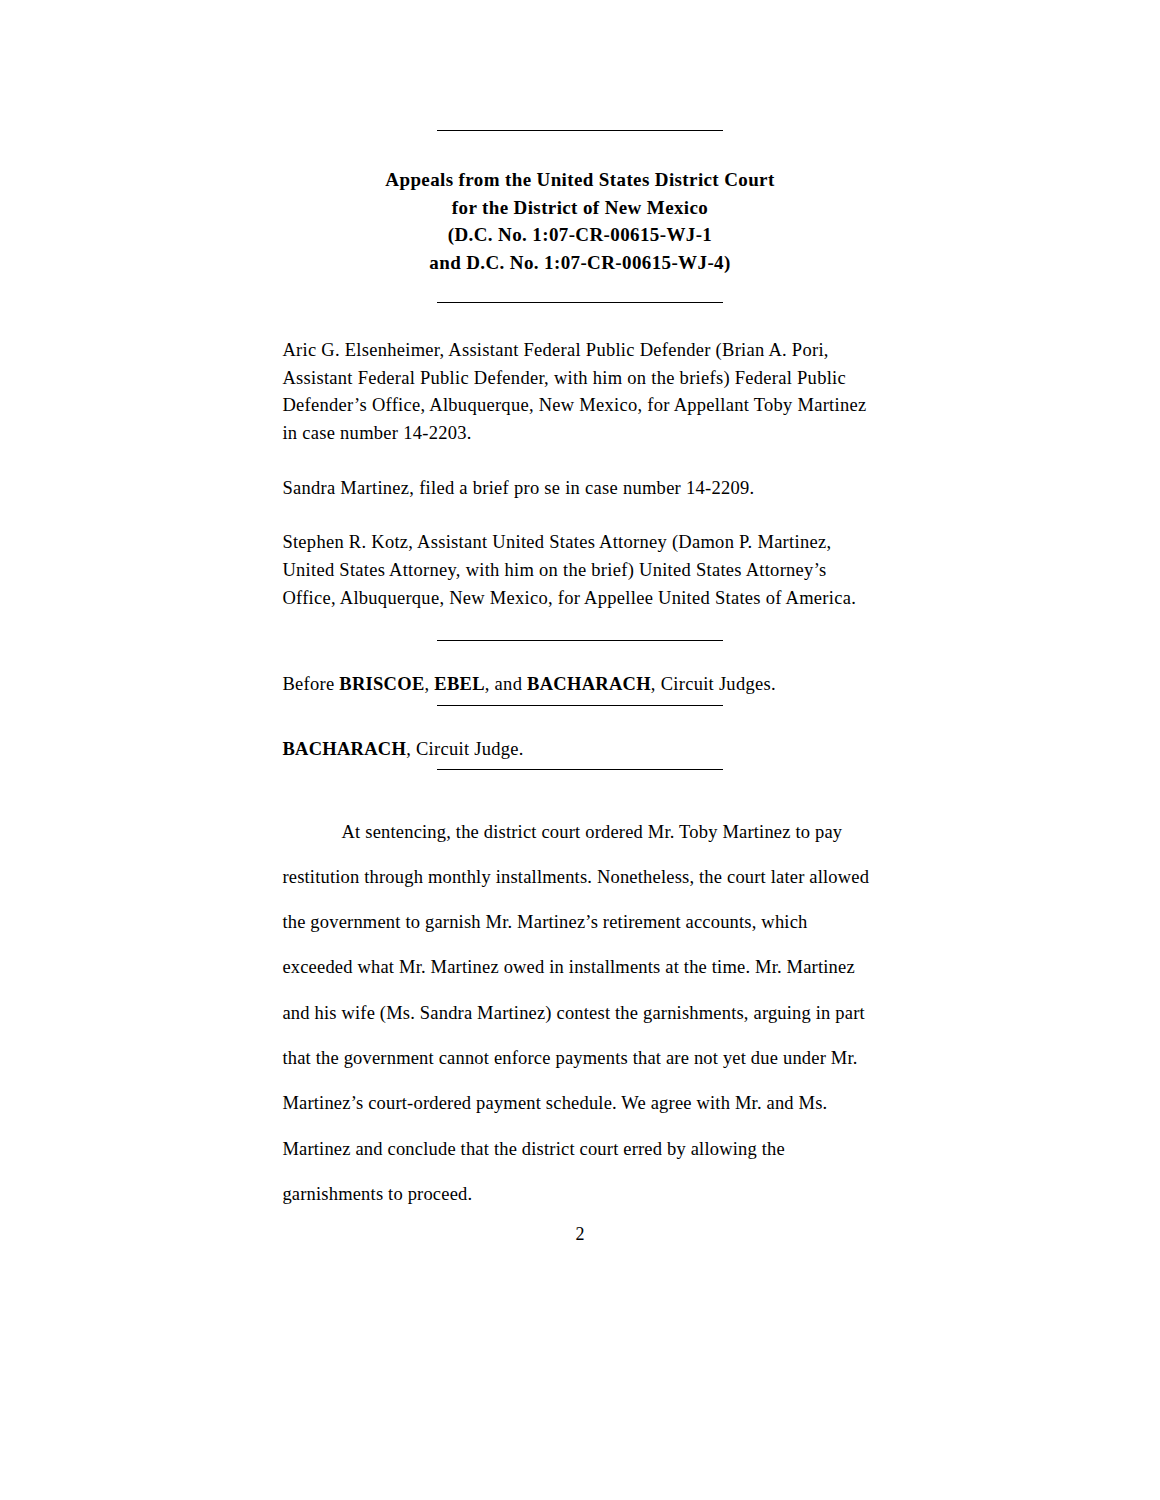Appeals from the United States District Court
for the District of New Mexico
(D.C. No. 1:07-CR-00615-WJ-1
and D.C. No. 1:07-CR-00615-WJ-4)
Aric G. Elsenheimer, Assistant Federal Public Defender (Brian A. Pori, Assistant Federal Public Defender, with him on the briefs) Federal Public Defender’s Office, Albuquerque, New Mexico, for Appellant Toby Martinez in case number 14-2203.
Sandra Martinez, filed a brief pro se in case number 14-2209.
Stephen R. Kotz, Assistant United States Attorney (Damon P. Martinez, United States Attorney, with him on the brief) United States Attorney’s Office, Albuquerque, New Mexico, for Appellee United States of America.
Before BRISCOE, EBEL, and BACHARACH, Circuit Judges.
BACHARACH, Circuit Judge.
At sentencing, the district court ordered Mr. Toby Martinez to pay restitution through monthly installments. Nonetheless, the court later allowed the government to garnish Mr. Martinez’s retirement accounts, which exceeded what Mr. Martinez owed in installments at the time. Mr. Martinez and his wife (Ms. Sandra Martinez) contest the garnishments, arguing in part that the government cannot enforce payments that are not yet due under Mr. Martinez’s court-ordered payment schedule. We agree with Mr. and Ms. Martinez and conclude that the district court erred by allowing the garnishments to proceed.
2